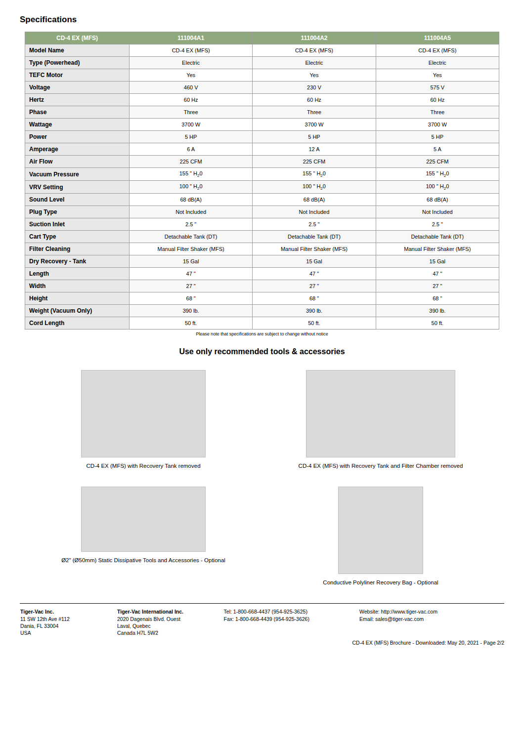Specifications
| CD-4 EX (MFS) | 111004A1 | 111004A2 | 111004A5 |
| --- | --- | --- | --- |
| Model Name | CD-4 EX (MFS) | CD-4 EX (MFS) | CD-4 EX (MFS) |
| Type (Powerhead) | Electric | Electric | Electric |
| TEFC Motor | Yes | Yes | Yes |
| Voltage | 460 V | 230 V | 575 V |
| Hertz | 60 Hz | 60 Hz | 60 Hz |
| Phase | Three | Three | Three |
| Wattage | 3700 W | 3700 W | 3700 W |
| Power | 5 HP | 5 HP | 5 HP |
| Amperage | 6 A | 12 A | 5 A |
| Air Flow | 225 CFM | 225 CFM | 225 CFM |
| Vacuum Pressure | 155 " H 2 0 | 155 " H 2 0 | 155 " H 2 0 |
| VRV Setting | 100 " H 2 0 | 100 " H 2 0 | 100 " H 2 0 |
| Sound Level | 68 dB(A) | 68 dB(A) | 68 dB(A) |
| Plug Type | Not Included | Not Included | Not Included |
| Suction Inlet | 2.5 " | 2.5 " | 2.5 " |
| Cart Type | Detachable Tank (DT) | Detachable Tank (DT) | Detachable Tank (DT) |
| Filter Cleaning | Manual Filter Shaker (MFS) | Manual Filter Shaker (MFS) | Manual Filter Shaker (MFS) |
| Dry Recovery - Tank | 15 Gal | 15 Gal | 15 Gal |
| Length | 47 " | 47 " | 47 " |
| Width | 27 " | 27 " | 27 " |
| Height | 68 " | 68 " | 68 " |
| Weight (Vacuum Only) | 390 lb. | 390 lb. | 390 lb. |
| Cord Length | 50 ft. | 50 ft. | 50 ft. |
Please note that specifications are subject to change without notice
Use only recommended tools & accessories
| CD-4 EX (MFS) with Recovery Tank removed | CD-4 EX (MFS) with Recovery Tank and Filter Chamber removed |
| Ø2" (Ø50mm) Static Dissipative Tools and Accessories - Optional | Conductive Polyliner Recovery Bag - Optional |
| Tiger-Vac Inc. 11 SW 12th Ave #112 Dania, FL 33004 USA | Tiger-Vac International Inc. 2020 Dagenais Blvd. Ouest Laval, Quebec Canada H7L 5W2 | Tel: 1-800-668-4437 (954-925-3625) Fax: 1-800-668-4439 (954-925-3626) | Website: http://www.tiger-vac.com Email: sales@tiger-vac.com |
CD-4 EX (MFS) Brochure - Downloaded: May 20, 2021 - Page 2/2